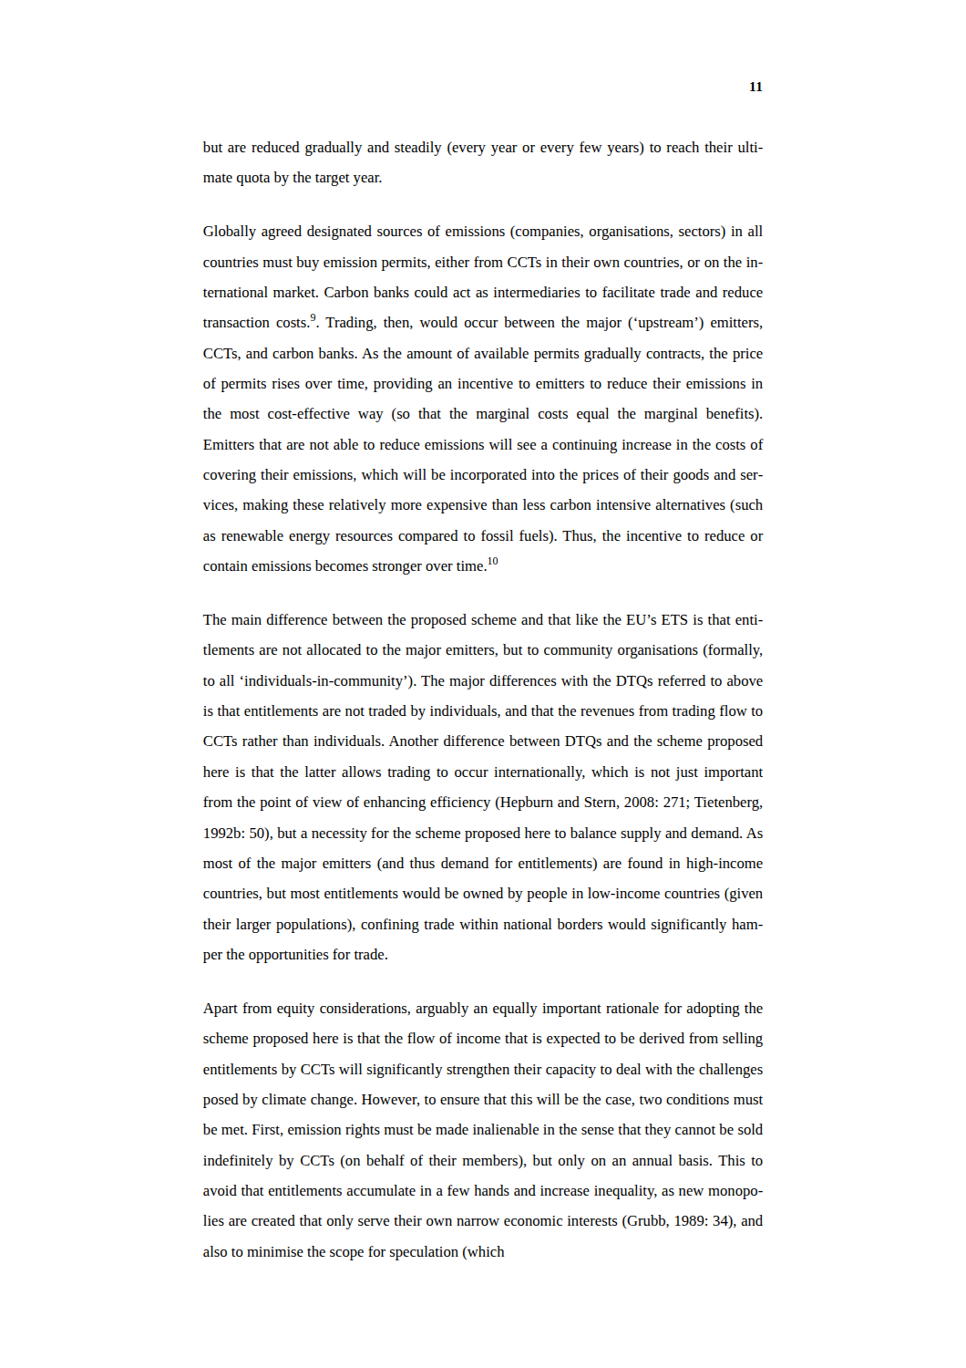11
but are reduced gradually and steadily (every year or every few years) to reach their ultimate quota by the target year.
Globally agreed designated sources of emissions (companies, organisations, sectors) in all countries must buy emission permits, either from CCTs in their own countries, or on the international market. Carbon banks could act as intermediaries to facilitate trade and reduce transaction costs.9. Trading, then, would occur between the major (‘upstream’) emitters, CCTs, and carbon banks. As the amount of available permits gradually contracts, the price of permits rises over time, providing an incentive to emitters to reduce their emissions in the most cost-effective way (so that the marginal costs equal the marginal benefits). Emitters that are not able to reduce emissions will see a continuing increase in the costs of covering their emissions, which will be incorporated into the prices of their goods and services, making these relatively more expensive than less carbon intensive alternatives (such as renewable energy resources compared to fossil fuels). Thus, the incentive to reduce or contain emissions becomes stronger over time.10
The main difference between the proposed scheme and that like the EU’s ETS is that entitlements are not allocated to the major emitters, but to community organisations (formally, to all ‘individuals-in-community’). The major differences with the DTQs referred to above is that entitlements are not traded by individuals, and that the revenues from trading flow to CCTs rather than individuals. Another difference between DTQs and the scheme proposed here is that the latter allows trading to occur internationally, which is not just important from the point of view of enhancing efficiency (Hepburn and Stern, 2008: 271; Tietenberg, 1992b: 50), but a necessity for the scheme proposed here to balance supply and demand. As most of the major emitters (and thus demand for entitlements) are found in high-income countries, but most entitlements would be owned by people in low-income countries (given their larger populations), confining trade within national borders would significantly hamper the opportunities for trade.
Apart from equity considerations, arguably an equally important rationale for adopting the scheme proposed here is that the flow of income that is expected to be derived from selling entitlements by CCTs will significantly strengthen their capacity to deal with the challenges posed by climate change. However, to ensure that this will be the case, two conditions must be met. First, emission rights must be made inalienable in the sense that they cannot be sold indefinitely by CCTs (on behalf of their members), but only on an annual basis. This to avoid that entitlements accumulate in a few hands and increase inequality, as new monopolies are created that only serve their own narrow economic interests (Grubb, 1989: 34), and also to minimise the scope for speculation (which